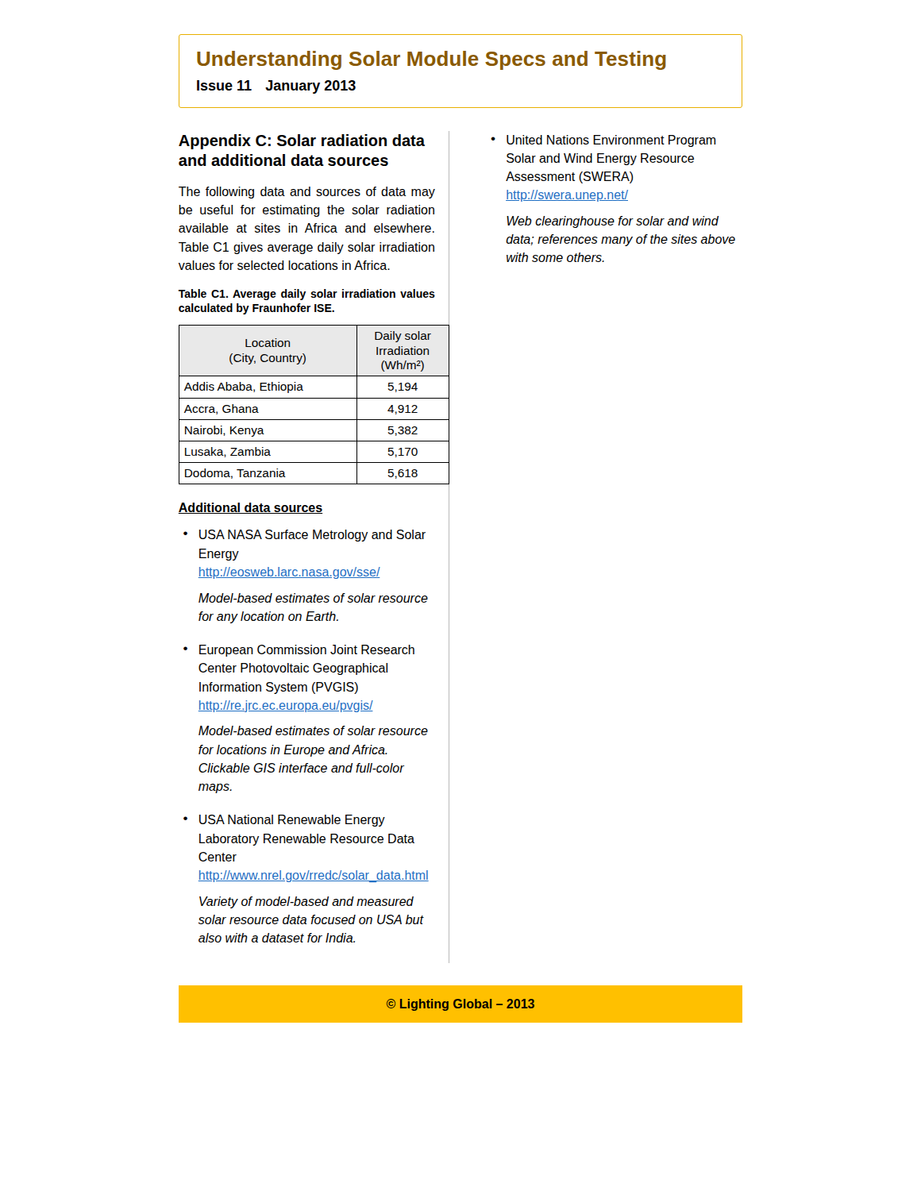Understanding Solar Module Specs and Testing
Issue 11 January 2013
Appendix C: Solar radiation data and additional data sources
The following data and sources of data may be useful for estimating the solar radiation available at sites in Africa and elsewhere. Table C1 gives average daily solar irradiation values for selected locations in Africa.
Table C1. Average daily solar irradiation values calculated by Fraunhofer ISE.
| Location (City, Country) | Daily solar Irradiation (Wh/m²) |
| --- | --- |
| Addis Ababa, Ethiopia | 5,194 |
| Accra, Ghana | 4,912 |
| Nairobi, Kenya | 5,382 |
| Lusaka, Zambia | 5,170 |
| Dodoma, Tanzania | 5,618 |
Additional data sources
USA NASA Surface Metrology and Solar Energy http://eosweb.larc.nasa.gov/sse/ Model-based estimates of solar resource for any location on Earth.
European Commission Joint Research Center Photovoltaic Geographical Information System (PVGIS) http://re.jrc.ec.europa.eu/pvgis/ Model-based estimates of solar resource for locations in Europe and Africa. Clickable GIS interface and full-color maps.
USA National Renewable Energy Laboratory Renewable Resource Data Center http://www.nrel.gov/rredc/solar_data.html Variety of model-based and measured solar resource data focused on USA but also with a dataset for India.
United Nations Environment Program Solar and Wind Energy Resource Assessment (SWERA) http://swera.unep.net/ Web clearinghouse for solar and wind data; references many of the sites above with some others.
© Lighting Global – 2013